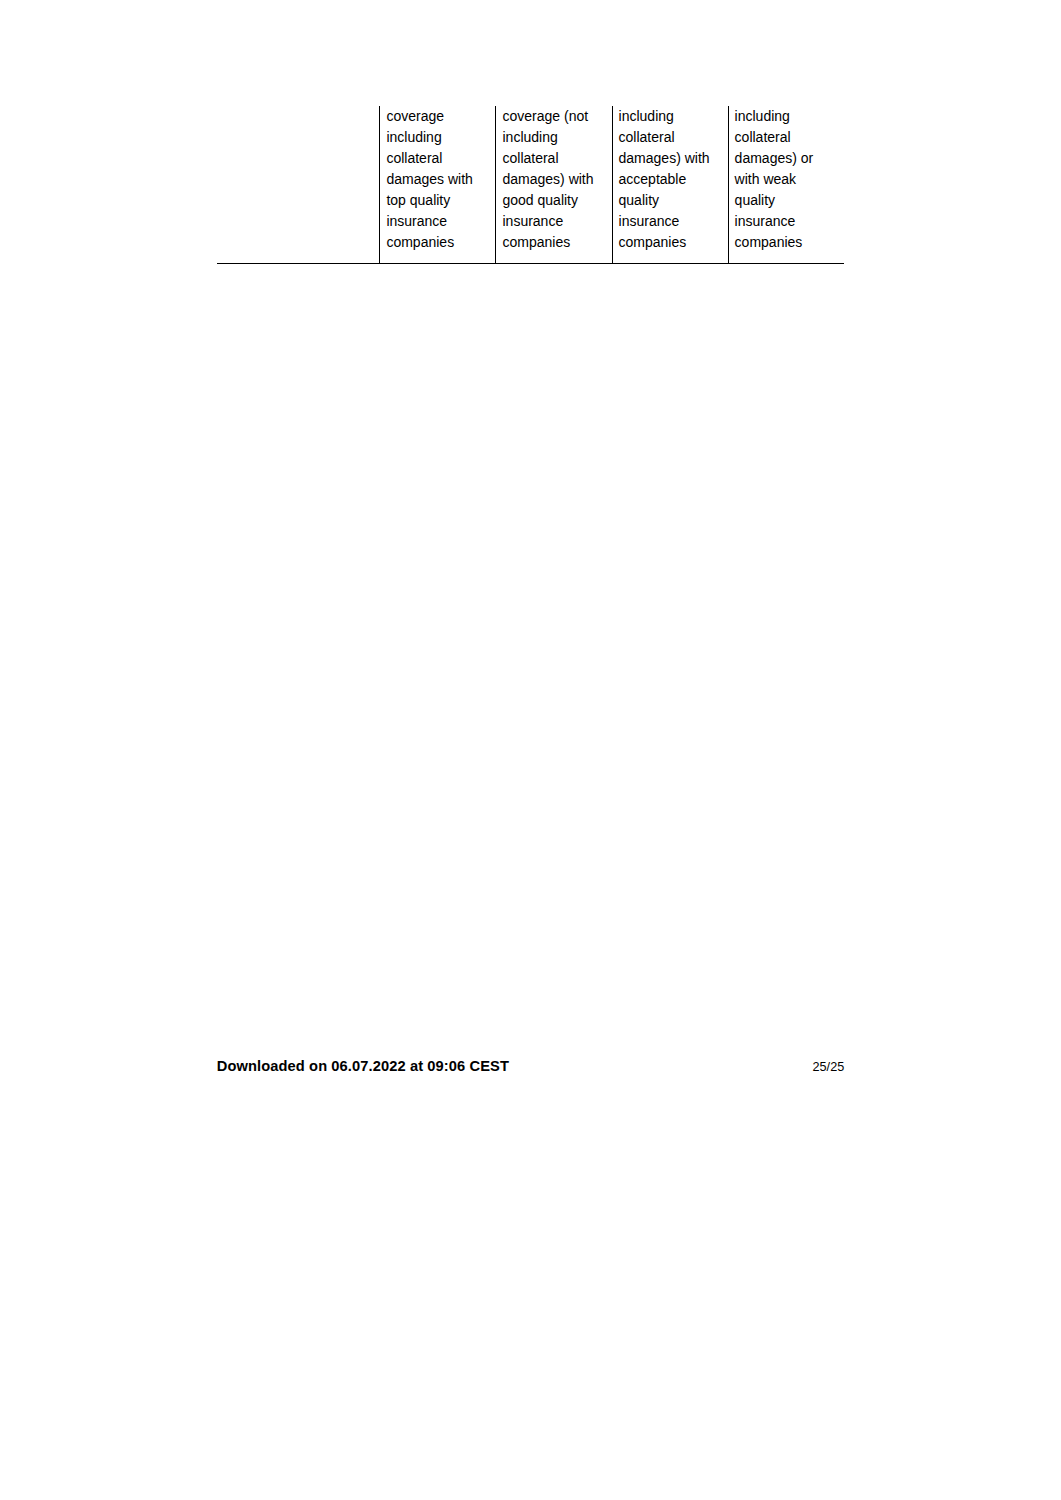| | coverage including collateral damages with top quality insurance companies | coverage (not including collateral damages) with good quality insurance companies | including collateral damages) with acceptable quality insurance companies | including collateral damages) or with weak quality insurance companies |
Downloaded on 06.07.2022 at 09:06 CEST
25/25